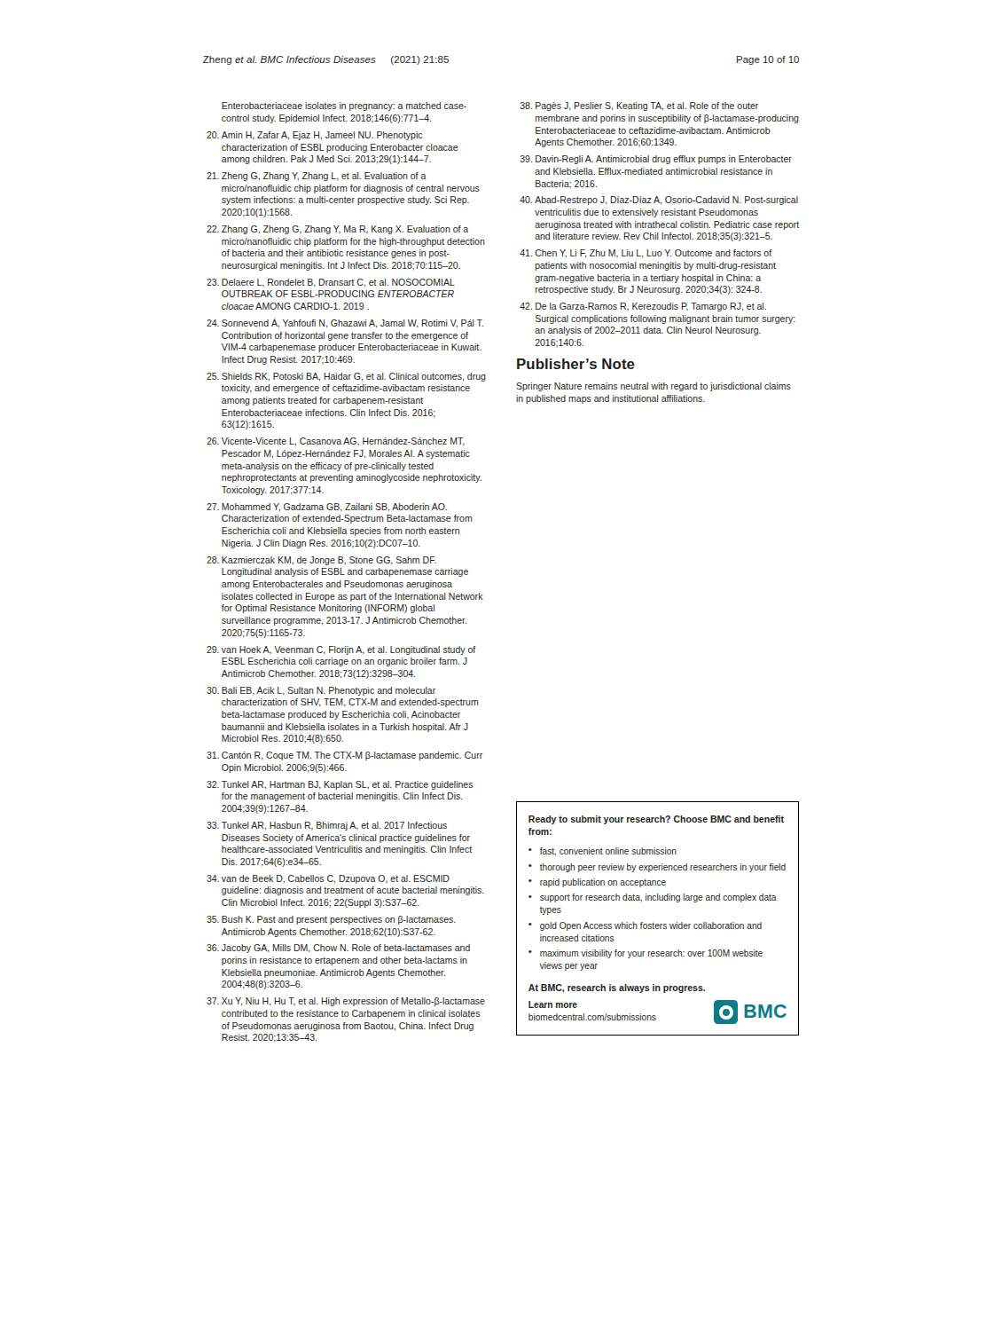Zheng et al. BMC Infectious Diseases (2021) 21:85
Page 10 of 10
Enterobacteriaceae isolates in pregnancy: a matched case-control study. Epidemiol Infect. 2018;146(6):771–4.
20. Amin H, Zafar A, Ejaz H, Jameel NU. Phenotypic characterization of ESBL producing Enterobacter cloacae among children. Pak J Med Sci. 2013;29(1):144–7.
21. Zheng G, Zhang Y, Zhang L, et al. Evaluation of a micro/nanofluidic chip platform for diagnosis of central nervous system infections: a multi-center prospective study. Sci Rep. 2020;10(1):1568.
22. Zhang G, Zheng G, Zhang Y, Ma R, Kang X. Evaluation of a micro/nanofluidic chip platform for the high-throughput detection of bacteria and their antibiotic resistance genes in post-neurosurgical meningitis. Int J Infect Dis. 2018;70:115–20.
23. Delaere L, Rondelet B, Dransart C, et al. NOSOCOMIAL OUTBREAK OF ESBL-PRODUCING ENTEROBACTER cloacae AMONG CARDIO-1. 2019 .
24. Sonnevend Á, Yahfoufi N, Ghazawi A, Jamal W, Rotimi V, Pál T. Contribution of horizontal gene transfer to the emergence of VIM-4 carbapenemase producer Enterobacteriaceae in Kuwait. Infect Drug Resist. 2017;10:469.
25. Shields RK, Potoski BA, Haidar G, et al. Clinical outcomes, drug toxicity, and emergence of ceftazidime-avibactam resistance among patients treated for carbapenem-resistant Enterobacteriaceae infections. Clin Infect Dis. 2016; 63(12):1615.
26. Vicente-Vicente L, Casanova AG, Hernández-Sánchez MT, Pescador M, López-Hernández FJ, Morales AI. A systematic meta-analysis on the efficacy of pre-clinically tested nephroprotectants at preventing aminoglycoside nephrotoxicity. Toxicology. 2017;377:14.
27. Mohammed Y, Gadzama GB, Zailani SB, Aboderin AO. Characterization of extended-Spectrum Beta-lactamase from Escherichia coli and Klebsiella species from north eastern Nigeria. J Clin Diagn Res. 2016;10(2):DC07–10.
28. Kazmierczak KM, de Jonge B, Stone GG, Sahm DF. Longitudinal analysis of ESBL and carbapenemase carriage among Enterobacterales and Pseudomonas aeruginosa isolates collected in Europe as part of the International Network for Optimal Resistance Monitoring (INFORM) global surveillance programme, 2013-17. J Antimicrob Chemother. 2020;75(5):1165-73.
29. van Hoek A, Veenman C, Florijn A, et al. Longitudinal study of ESBL Escherichia coli carriage on an organic broiler farm. J Antimicrob Chemother. 2018;73(12):3298–304.
30. Bali EB, Acik L, Sultan N. Phenotypic and molecular characterization of SHV, TEM, CTX-M and extended-spectrum beta-lactamase produced by Escherichia coli, Acinobacter baumannii and Klebsiella isolates in a Turkish hospital. Afr J Microbiol Res. 2010;4(8):650.
31. Cantón R, Coque TM. The CTX-M β-lactamase pandemic. Curr Opin Microbiol. 2006;9(5):466.
32. Tunkel AR, Hartman BJ, Kaplan SL, et al. Practice guidelines for the management of bacterial meningitis. Clin Infect Dis. 2004;39(9):1267–84.
33. Tunkel AR, Hasbun R, Bhimraj A, et al. 2017 Infectious Diseases Society of America's clinical practice guidelines for healthcare-associated Ventriculitis and meningitis. Clin Infect Dis. 2017;64(6):e34–65.
34. van de Beek D, Cabellos C, Dzupova O, et al. ESCMID guideline: diagnosis and treatment of acute bacterial meningitis. Clin Microbiol Infect. 2016; 22(Suppl 3):S37–62.
35. Bush K. Past and present perspectives on β-lactamases. Antimicrob Agents Chemother. 2018;62(10):S37-62.
36. Jacoby GA, Mills DM, Chow N. Role of beta-lactamases and porins in resistance to ertapenem and other beta-lactams in Klebsiella pneumoniae. Antimicrob Agents Chemother. 2004;48(8):3203–6.
37. Xu Y, Niu H, Hu T, et al. High expression of Metallo-β-lactamase contributed to the resistance to Carbapenem in clinical isolates of Pseudomonas aeruginosa from Baotou, China. Infect Drug Resist. 2020;13:35–43.
38. Pagès J, Peslier S, Keating TA, et al. Role of the outer membrane and porins in susceptibility of β-lactamase-producing Enterobacteriaceae to ceftazidime-avibactam. Antimicrob Agents Chemother. 2016;60:1349.
39. Davin-Regli A. Antimicrobial drug efflux pumps in Enterobacter and Klebsiella. Efflux-mediated antimicrobial resistance in Bacteria; 2016.
40. Abad-Restrepo J, Díaz-Díaz A, Osorio-Cadavid N. Post-surgical ventriculitis due to extensively resistant Pseudomonas aeruginosa treated with intrathecal colistin. Pediatric case report and literature review. Rev Chil Infectol. 2018;35(3):321–5.
41. Chen Y, Li F, Zhu M, Liu L, Luo Y. Outcome and factors of patients with nosocomial meningitis by multi-drug-resistant gram-negative bacteria in a tertiary hospital in China: a retrospective study. Br J Neurosurg. 2020;34(3): 324-8.
42. De la Garza-Ramos R, Kerezoudis P, Tamargo RJ, et al. Surgical complications following malignant brain tumor surgery: an analysis of 2002–2011 data. Clin Neurol Neurosurg. 2016;140:6.
Publisher’s Note
Springer Nature remains neutral with regard to jurisdictional claims in published maps and institutional affiliations.
Ready to submit your research? Choose BMC and benefit from:
fast, convenient online submission
thorough peer review by experienced researchers in your field
rapid publication on acceptance
support for research data, including large and complex data types
gold Open Access which fosters wider collaboration and increased citations
maximum visibility for your research: over 100M website views per year
At BMC, research is always in progress.
Learn more biomedcentral.com/submissions
BMC